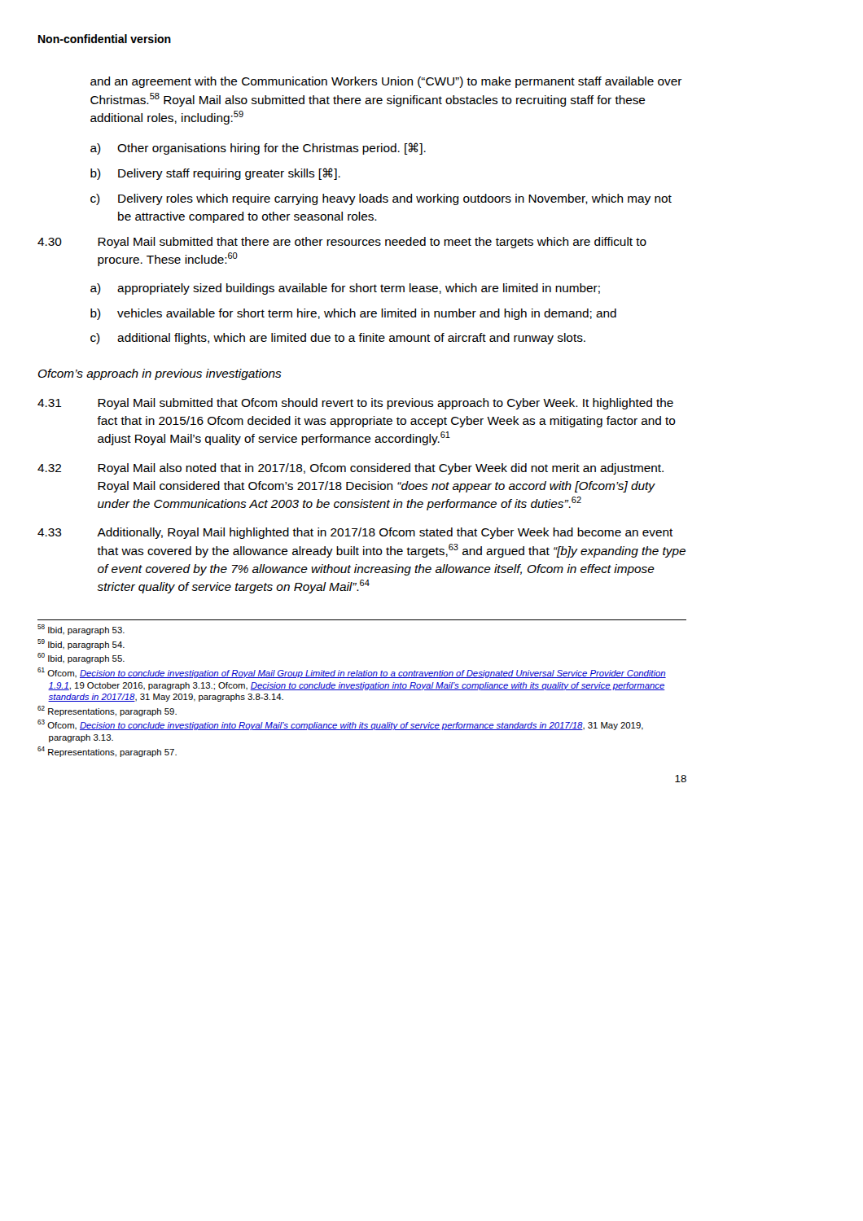Non-confidential version
and an agreement with the Communication Workers Union (“CWU”) to make permanent staff available over Christmas.58 Royal Mail also submitted that there are significant obstacles to recruiting staff for these additional roles, including:59
a)
Other organisations hiring for the Christmas period. [⌘].
b)
Delivery staff requiring greater skills [⌘].
c)
Delivery roles which require carrying heavy loads and working outdoors in November, which may not be attractive compared to other seasonal roles.
4.30
Royal Mail submitted that there are other resources needed to meet the targets which are difficult to procure. These include:60
a)
appropriately sized buildings available for short term lease, which are limited in number;
b)
vehicles available for short term hire, which are limited in number and high in demand; and
c)
additional flights, which are limited due to a finite amount of aircraft and runway slots.
Ofcom’s approach in previous investigations
4.31
Royal Mail submitted that Ofcom should revert to its previous approach to Cyber Week. It highlighted the fact that in 2015/16 Ofcom decided it was appropriate to accept Cyber Week as a mitigating factor and to adjust Royal Mail’s quality of service performance accordingly.61
4.32
Royal Mail also noted that in 2017/18, Ofcom considered that Cyber Week did not merit an adjustment. Royal Mail considered that Ofcom’s 2017/18 Decision “does not appear to accord with [Ofcom’s] duty under the Communications Act 2003 to be consistent in the performance of its duties”.62
4.33
Additionally, Royal Mail highlighted that in 2017/18 Ofcom stated that Cyber Week had become an event that was covered by the allowance already built into the targets,63 and argued that “[b]y expanding the type of event covered by the 7% allowance without increasing the allowance itself, Ofcom in effect impose stricter quality of service targets on Royal Mail”.64
58 Ibid, paragraph 53.
59 Ibid, paragraph 54.
60 Ibid, paragraph 55.
61 Ofcom, Decision to conclude investigation of Royal Mail Group Limited in relation to a contravention of Designated Universal Service Provider Condition 1.9.1, 19 October 2016, paragraph 3.13.; Ofcom, Decision to conclude investigation into Royal Mail’s compliance with its quality of service performance standards in 2017/18, 31 May 2019, paragraphs 3.8-3.14.
62 Representations, paragraph 59.
63 Ofcom, Decision to conclude investigation into Royal Mail’s compliance with its quality of service performance standards in 2017/18, 31 May 2019, paragraph 3.13.
64 Representations, paragraph 57.
18